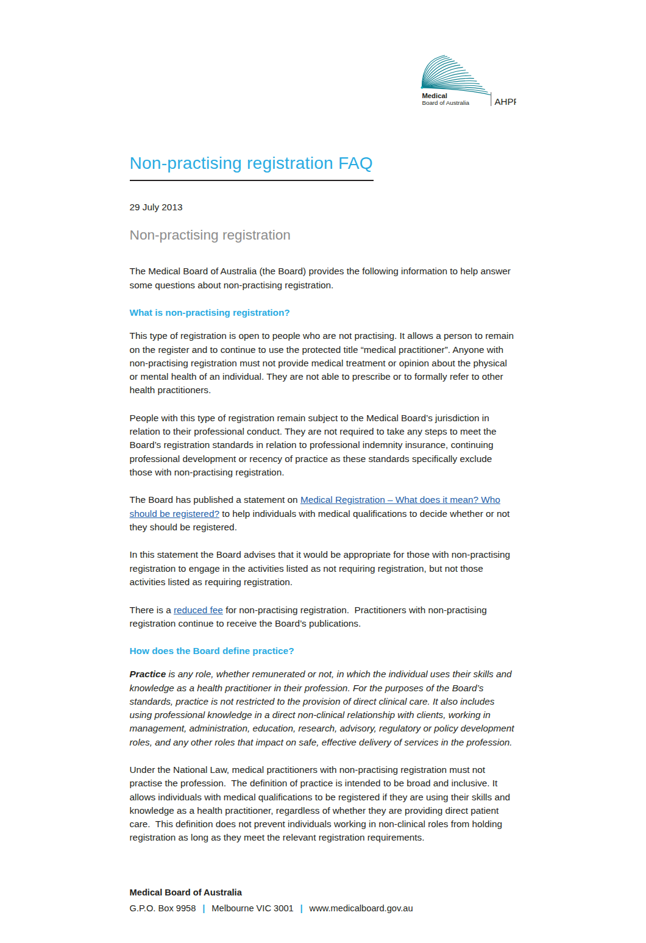Medical Board of Australia AHPRA
Non-practising registration FAQ
29 July 2013
Non-practising registration
The Medical Board of Australia (the Board) provides the following information to help answer some questions about non-practising registration.
What is non-practising registration?
This type of registration is open to people who are not practising. It allows a person to remain on the register and to continue to use the protected title “medical practitioner”. Anyone with non-practising registration must not provide medical treatment or opinion about the physical or mental health of an individual. They are not able to prescribe or to formally refer to other health practitioners.
People with this type of registration remain subject to the Medical Board’s jurisdiction in relation to their professional conduct. They are not required to take any steps to meet the Board’s registration standards in relation to professional indemnity insurance, continuing professional development or recency of practice as these standards specifically exclude those with non-practising registration.
The Board has published a statement on Medical Registration – What does it mean? Who should be registered? to help individuals with medical qualifications to decide whether or not they should be registered.
In this statement the Board advises that it would be appropriate for those with non-practising registration to engage in the activities listed as not requiring registration, but not those activities listed as requiring registration.
There is a reduced fee for non-practising registration. Practitioners with non-practising registration continue to receive the Board’s publications.
How does the Board define practice?
Practice is any role, whether remunerated or not, in which the individual uses their skills and knowledge as a health practitioner in their profession. For the purposes of the Board’s standards, practice is not restricted to the provision of direct clinical care. It also includes using professional knowledge in a direct non-clinical relationship with clients, working in management, administration, education, research, advisory, regulatory or policy development roles, and any other roles that impact on safe, effective delivery of services in the profession.
Under the National Law, medical practitioners with non-practising registration must not practise the profession. The definition of practice is intended to be broad and inclusive. It allows individuals with medical qualifications to be registered if they are using their skills and knowledge as a health practitioner, regardless of whether they are providing direct patient care. This definition does not prevent individuals working in non-clinical roles from holding registration as long as they meet the relevant registration requirements.
Medical Board of Australia
G.P.O. Box 9958 | Melbourne VIC 3001 | www.medicalboard.gov.au